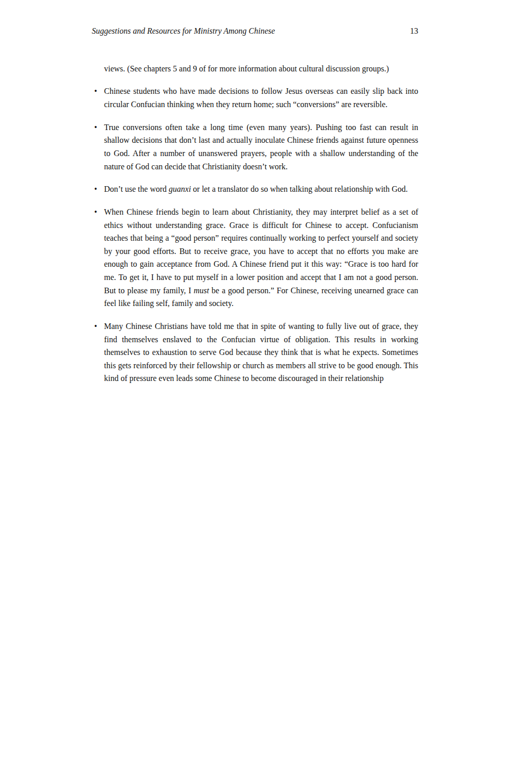Suggestions and Resources for Ministry Among Chinese 13
views. (See chapters 5 and 9 of for more information about cultural discussion groups.)
Chinese students who have made decisions to follow Jesus overseas can easily slip back into circular Confucian thinking when they return home; such “conversions” are reversible.
True conversions often take a long time (even many years). Pushing too fast can result in shallow decisions that don’t last and actually inoculate Chinese friends against future openness to God. After a number of unanswered prayers, people with a shallow understanding of the nature of God can decide that Christianity doesn’t work.
Don’t use the word guanxi or let a translator do so when talking about relationship with God.
When Chinese friends begin to learn about Christianity, they may interpret belief as a set of ethics without understanding grace. Grace is difficult for Chinese to accept. Confucianism teaches that being a “good person” requires continually working to perfect yourself and society by your good efforts. But to receive grace, you have to accept that no efforts you make are enough to gain acceptance from God. A Chinese friend put it this way: “Grace is too hard for me. To get it, I have to put myself in a lower position and accept that I am not a good person. But to please my family, I must be a good person.” For Chinese, receiving unearned grace can feel like failing self, family and society.
Many Chinese Christians have told me that in spite of wanting to fully live out of grace, they find themselves enslaved to the Confucian virtue of obligation. This results in working themselves to exhaustion to serve God because they think that is what he expects. Sometimes this gets reinforced by their fellowship or church as members all strive to be good enough. This kind of pressure even leads some Chinese to become discouraged in their relationship